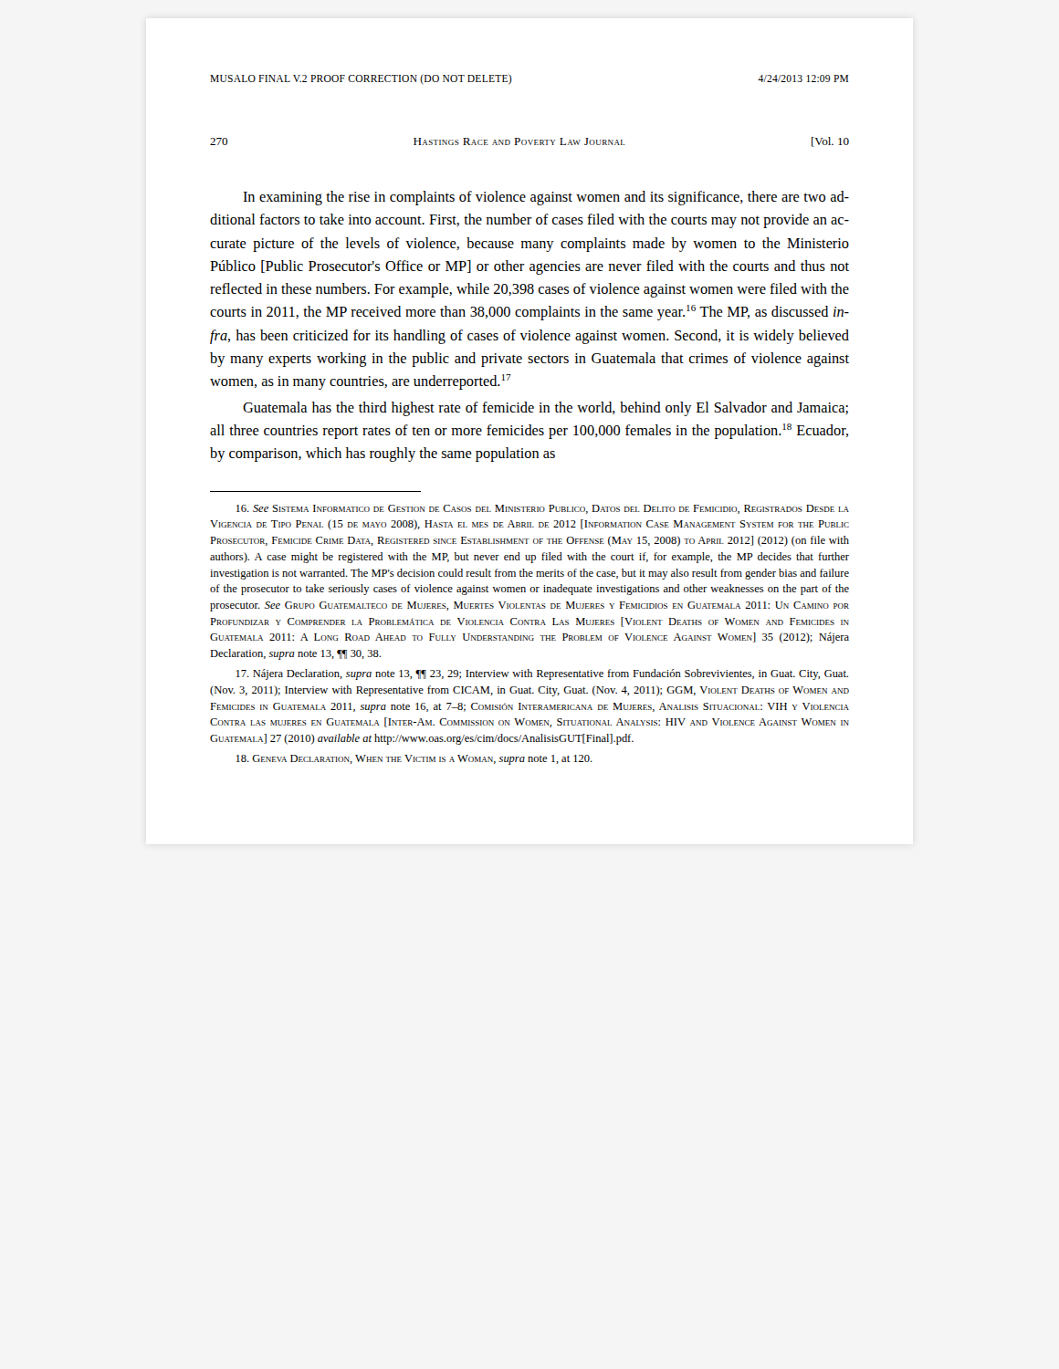Musalo Final v.2 Proof Correction (Do Not Delete) 4/24/2013 12:09 PM
270 Hastings Race and Poverty Law Journal [Vol. 10
In examining the rise in complaints of violence against women and its significance, there are two additional factors to take into account. First, the number of cases filed with the courts may not provide an accurate picture of the levels of violence, because many complaints made by women to the Ministerio Público [Public Prosecutor's Office or MP] or other agencies are never filed with the courts and thus not reflected in these numbers. For example, while 20,398 cases of violence against women were filed with the courts in 2011, the MP received more than 38,000 complaints in the same year.16 The MP, as discussed infra, has been criticized for its handling of cases of violence against women. Second, it is widely believed by many experts working in the public and private sectors in Guatemala that crimes of violence against women, as in many countries, are underreported.17
Guatemala has the third highest rate of femicide in the world, behind only El Salvador and Jamaica; all three countries report rates of ten or more femicides per 100,000 females in the population.18 Ecuador, by comparison, which has roughly the same population as
16. See Sistema Informatico de Gestion de Casos del Ministerio Publico, Datos del Delito de Femicidio, Registrados Desde la Vigencia de Tipo Penal (15 de mayo 2008), Hasta el mes de Abril de 2012 [Information Case Management System for the Public Prosecutor, Femicide Crime Data, Registered since Establishment of the Offense (May 15, 2008) to April 2012] (2012) (on file with authors). A case might be registered with the MP, but never end up filed with the court if, for example, the MP decides that further investigation is not warranted. The MP's decision could result from the merits of the case, but it may also result from gender bias and failure of the prosecutor to take seriously cases of violence against women or inadequate investigations and other weaknesses on the part of the prosecutor. See Grupo Guatemalteco de Mujeres, Muertes Violentas de Mujeres y Femicidios en Guatemala 2011: Un Camino por Profundizar y Comprender la Problemática de Violencia Contra Las Mujeres [Violent Deaths of Women and Femicides in Guatemala 2011: A Long Road Ahead to Fully Understanding the Problem of Violence Against Women] 35 (2012); Nájera Declaration, supra note 13, ¶¶ 30, 38.
17. Nájera Declaration, supra note 13, ¶¶ 23, 29; Interview with Representative from Fundación Sobrevivientes, in Guat. City, Guat. (Nov. 3, 2011); Interview with Representative from CICAM, in Guat. City, Guat. (Nov. 4, 2011); GGM, Violent Deaths of Women and Femicides in Guatemala 2011, supra note 16, at 7–8; Comisión Interamericana de Mujeres, Analisis Situacional: VIH y Violencia Contra las mujeres en Guatemala [Inter-Am. Commission on Women, Situational Analysis: HIV and Violence Against Women in Guatemala] 27 (2010) available at http://www.oas.org/es/cim/docs/AnalisisGUT[Final].pdf.
18. Geneva Declaration, When the Victim is a Woman, supra note 1, at 120.